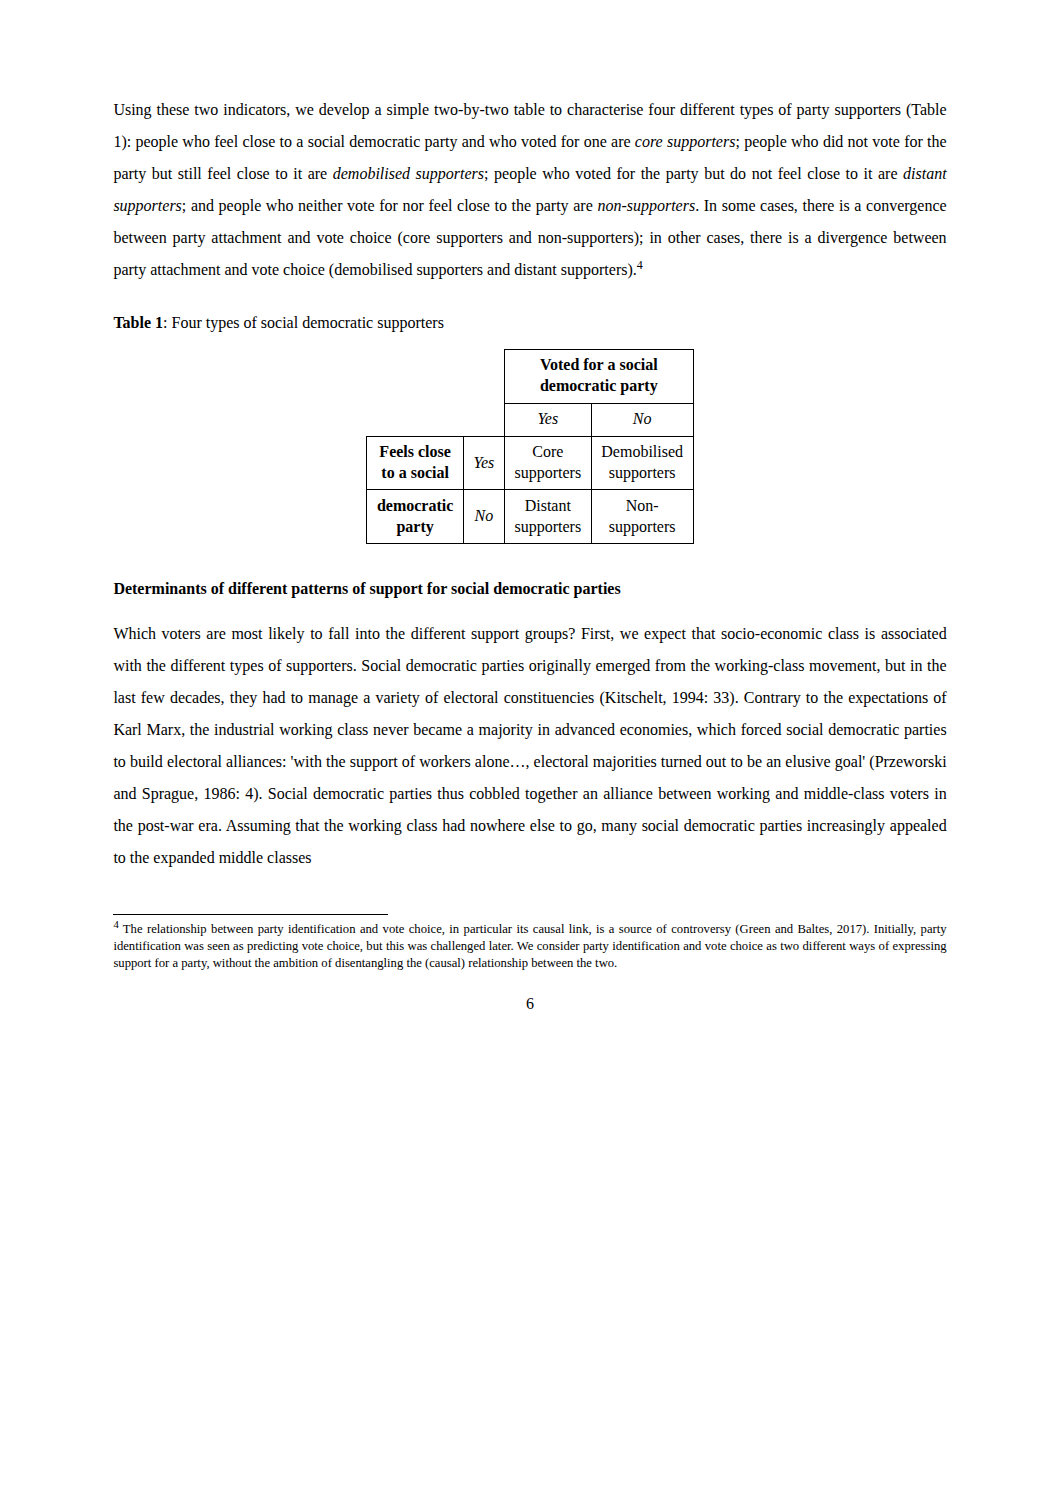Using these two indicators, we develop a simple two-by-two table to characterise four different types of party supporters (Table 1): people who feel close to a social democratic party and who voted for one are core supporters; people who did not vote for the party but still feel close to it are demobilised supporters; people who voted for the party but do not feel close to it are distant supporters; and people who neither vote for nor feel close to the party are non-supporters. In some cases, there is a convergence between party attachment and vote choice (core supporters and non-supporters); in other cases, there is a divergence between party attachment and vote choice (demobilised supporters and distant supporters).4
Table 1: Four types of social democratic supporters
| | | Voted for a social democratic party |
| | | Yes | No |
| Feels close to a social | Yes | Core supporters | Demobilised supporters |
| No | Distant supporters | Non- supporters |
| democratic party |
Determinants of different patterns of support for social democratic parties
Which voters are most likely to fall into the different support groups? First, we expect that socio-economic class is associated with the different types of supporters. Social democratic parties originally emerged from the working-class movement, but in the last few decades, they had to manage a variety of electoral constituencies (Kitschelt, 1994: 33). Contrary to the expectations of Karl Marx, the industrial working class never became a majority in advanced economies, which forced social democratic parties to build electoral alliances: 'with the support of workers alone…, electoral majorities turned out to be an elusive goal' (Przeworski and Sprague, 1986: 4). Social democratic parties thus cobbled together an alliance between working and middle-class voters in the post-war era. Assuming that the working class had nowhere else to go, many social democratic parties increasingly appealed to the expanded middle classes
4 The relationship between party identification and vote choice, in particular its causal link, is a source of controversy (Green and Baltes, 2017). Initially, party identification was seen as predicting vote choice, but this was challenged later. We consider party identification and vote choice as two different ways of expressing support for a party, without the ambition of disentangling the (causal) relationship between the two.
6